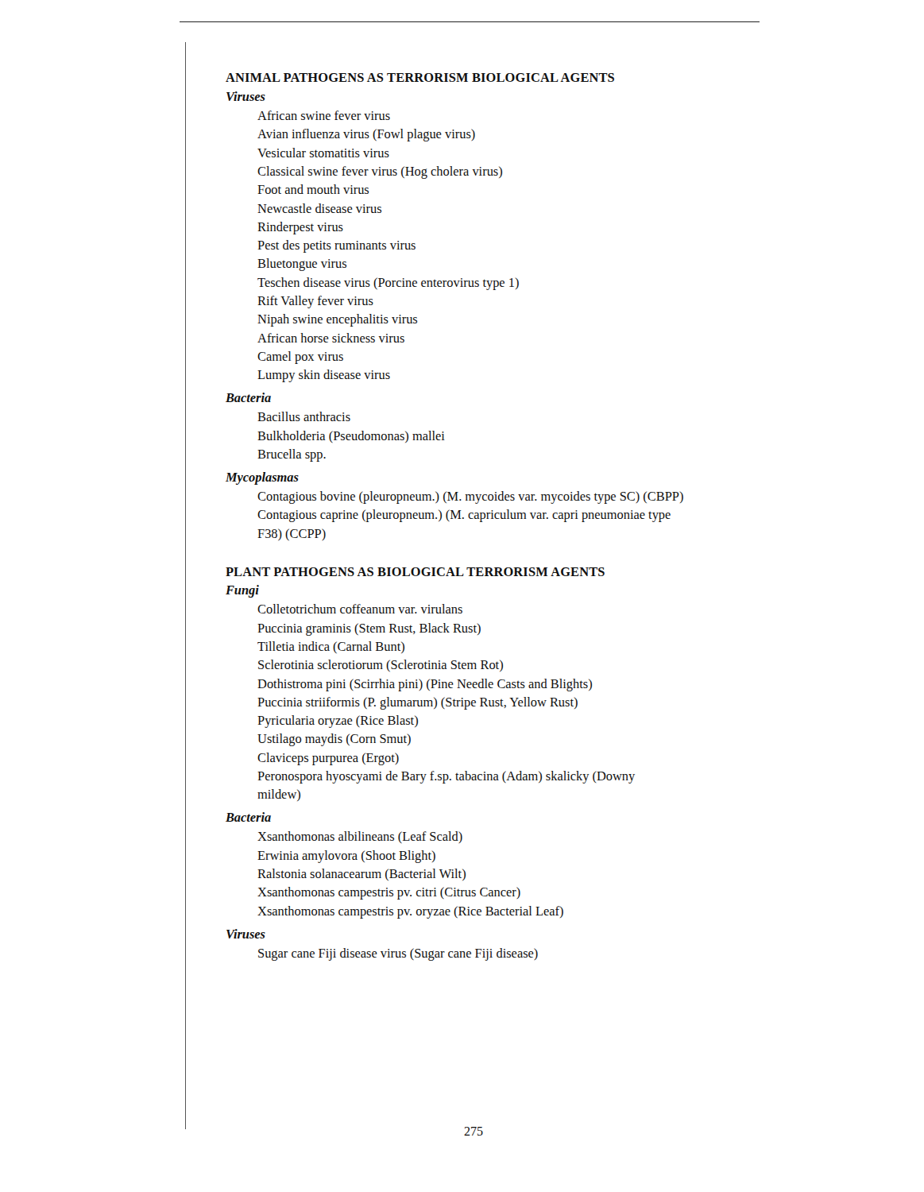ANIMAL PATHOGENS AS TERRORISM BIOLOGICAL AGENTS
Viruses
African swine fever virus
Avian influenza virus (Fowl plague virus)
Vesicular stomatitis virus
Classical swine fever virus (Hog cholera virus)
Foot and mouth virus
Newcastle disease virus
Rinderpest virus
Pest des petits ruminants virus
Bluetongue virus
Teschen disease virus (Porcine enterovirus type 1)
Rift Valley fever virus
Nipah swine encephalitis virus
African horse sickness virus
Camel pox virus
Lumpy skin disease virus
Bacteria
Bacillus anthracis
Bulkholderia (Pseudomonas) mallei
Brucella spp.
Mycoplasmas
Contagious bovine (pleuropneum.) (M. mycoides var. mycoides type SC) (CBPP)
Contagious caprine (pleuropneum.) (M. capriculum var. capri pneumoniae type
F38) (CCPP)
PLANT PATHOGENS AS BIOLOGICAL TERRORISM AGENTS
Fungi
Colletotrichum coffeanum var. virulans
Puccinia graminis (Stem Rust, Black Rust)
Tilletia indica (Carnal Bunt)
Sclerotinia sclerotiorum (Sclerotinia Stem Rot)
Dothistroma pini (Scirrhia pini) (Pine Needle Casts and Blights)
Puccinia striiformis (P. glumarum) (Stripe Rust, Yellow Rust)
Pyricularia oryzae (Rice Blast)
Ustilago maydis (Corn Smut)
Claviceps purpurea (Ergot)
Peronospora hyoscyami de Bary f.sp. tabacina (Adam) skalicky (Downy
mildew)
Bacteria
Xsanthomonas albilineans (Leaf Scald)
Erwinia amylovora (Shoot Blight)
Ralstonia solanacearum (Bacterial Wilt)
Xsanthomonas campestris pv. citri (Citrus Cancer)
Xsanthomonas campestris pv. oryzae (Rice Bacterial Leaf)
Viruses
Sugar cane Fiji disease virus (Sugar cane Fiji disease)
275